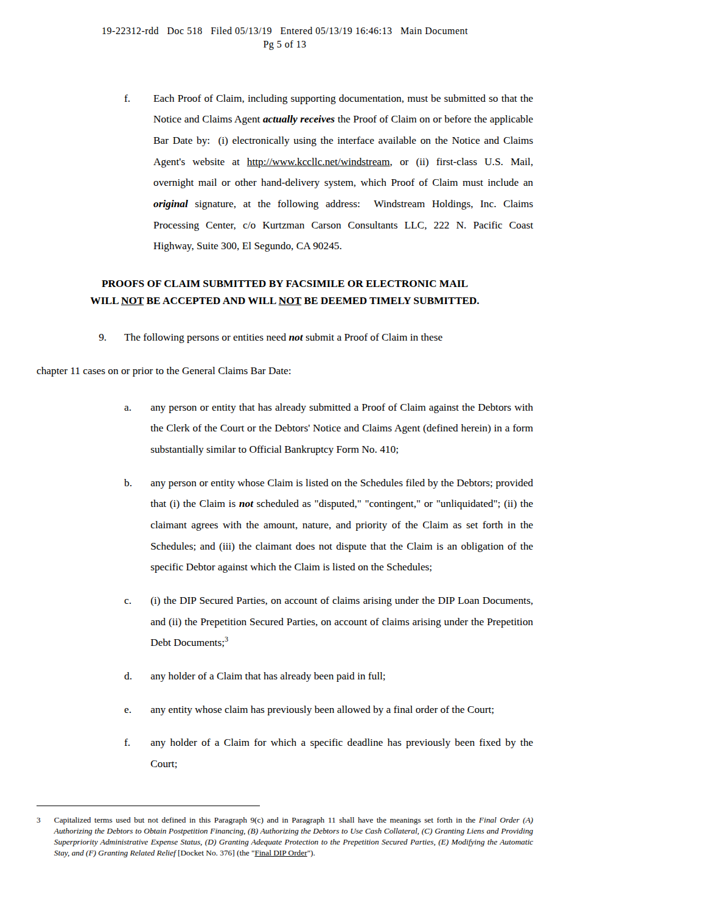19-22312-rdd Doc 518 Filed 05/13/19 Entered 05/13/19 16:46:13 Main Document
Pg 5 of 13
f.
Each Proof of Claim, including supporting documentation, must be submitted so that the Notice and Claims Agent actually receives the Proof of Claim on or before the applicable Bar Date by: (i) electronically using the interface available on the Notice and Claims Agent's website at http://www.kccllc.net/windstream, or (ii) first-class U.S. Mail, overnight mail or other hand-delivery system, which Proof of Claim must include an original signature, at the following address: Windstream Holdings, Inc. Claims Processing Center, c/o Kurtzman Carson Consultants LLC, 222 N. Pacific Coast Highway, Suite 300, El Segundo, CA 90245.
PROOFS OF CLAIM SUBMITTED BY FACSIMILE OR ELECTRONIC MAIL
WILL NOT BE ACCEPTED AND WILL NOT BE DEEMED TIMELY SUBMITTED.
9.
The following persons or entities need not submit a Proof of Claim in these
chapter 11 cases on or prior to the General Claims Bar Date:
a.
any person or entity that has already submitted a Proof of Claim against the Debtors with the Clerk of the Court or the Debtors' Notice and Claims Agent (defined herein) in a form substantially similar to Official Bankruptcy Form No. 410;
b.
any person or entity whose Claim is listed on the Schedules filed by the Debtors; provided that (i) the Claim is not scheduled as "disputed," "contingent," or "unliquidated"; (ii) the claimant agrees with the amount, nature, and priority of the Claim as set forth in the Schedules; and (iii) the claimant does not dispute that the Claim is an obligation of the specific Debtor against which the Claim is listed on the Schedules;
c.
(i) the DIP Secured Parties, on account of claims arising under the DIP Loan Documents, and (ii) the Prepetition Secured Parties, on account of claims arising under the Prepetition Debt Documents;3
d.
any holder of a Claim that has already been paid in full;
e.
any entity whose claim has previously been allowed by a final order of the Court;
f.
any holder of a Claim for which a specific deadline has previously been fixed by the Court;
3
Capitalized terms used but not defined in this Paragraph 9(c) and in Paragraph 11 shall have the meanings set forth in the Final Order (A) Authorizing the Debtors to Obtain Postpetition Financing, (B) Authorizing the Debtors to Use Cash Collateral, (C) Granting Liens and Providing Superpriority Administrative Expense Status, (D) Granting Adequate Protection to the Prepetition Secured Parties, (E) Modifying the Automatic Stay, and (F) Granting Related Relief [Docket No. 376] (the "Final DIP Order").